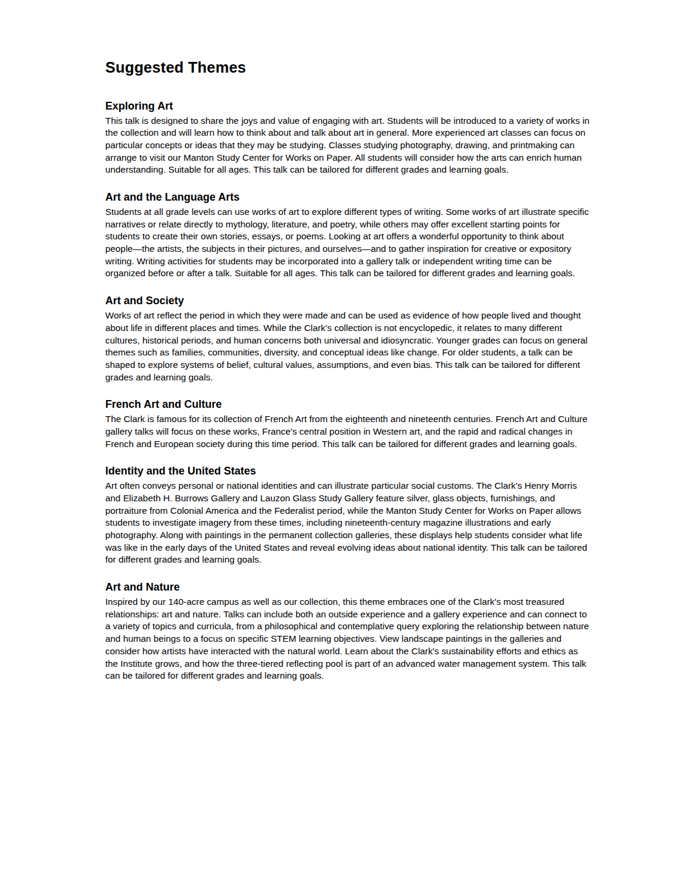Suggested Themes
Exploring Art
This talk is designed to share the joys and value of engaging with art. Students will be introduced to a variety of works in the collection and will learn how to think about and talk about art in general. More experienced art classes can focus on particular concepts or ideas that they may be studying. Classes studying photography, drawing, and printmaking can arrange to visit our Manton Study Center for Works on Paper. All students will consider how the arts can enrich human understanding. Suitable for all ages. This talk can be tailored for different grades and learning goals.
Art and the Language Arts
Students at all grade levels can use works of art to explore different types of writing. Some works of art illustrate specific narratives or relate directly to mythology, literature, and poetry, while others may offer excellent starting points for students to create their own stories, essays, or poems. Looking at art offers a wonderful opportunity to think about people—the artists, the subjects in their pictures, and ourselves—and to gather inspiration for creative or expository writing. Writing activities for students may be incorporated into a gallery talk or independent writing time can be organized before or after a talk. Suitable for all ages. This talk can be tailored for different grades and learning goals.
Art and Society
Works of art reflect the period in which they were made and can be used as evidence of how people lived and thought about life in different places and times. While the Clark's collection is not encyclopedic, it relates to many different cultures, historical periods, and human concerns both universal and idiosyncratic. Younger grades can focus on general themes such as families, communities, diversity, and conceptual ideas like change. For older students, a talk can be shaped to explore systems of belief, cultural values, assumptions, and even bias. This talk can be tailored for different grades and learning goals.
French Art and Culture
The Clark is famous for its collection of French Art from the eighteenth and nineteenth centuries. French Art and Culture gallery talks will focus on these works, France's central position in Western art, and the rapid and radical changes in French and European society during this time period. This talk can be tailored for different grades and learning goals.
Identity and the United States
Art often conveys personal or national identities and can illustrate particular social customs. The Clark's Henry Morris and Elizabeth H. Burrows Gallery and Lauzon Glass Study Gallery feature silver, glass objects, furnishings, and portraiture from Colonial America and the Federalist period, while the Manton Study Center for Works on Paper allows students to investigate imagery from these times, including nineteenth-century magazine illustrations and early photography. Along with paintings in the permanent collection galleries, these displays help students consider what life was like in the early days of the United States and reveal evolving ideas about national identity. This talk can be tailored for different grades and learning goals.
Art and Nature
Inspired by our 140-acre campus as well as our collection, this theme embraces one of the Clark's most treasured relationships: art and nature. Talks can include both an outside experience and a gallery experience and can connect to a variety of topics and curricula, from a philosophical and contemplative query exploring the relationship between nature and human beings to a focus on specific STEM learning objectives. View landscape paintings in the galleries and consider how artists have interacted with the natural world. Learn about the Clark's sustainability efforts and ethics as the Institute grows, and how the three-tiered reflecting pool is part of an advanced water management system. This talk can be tailored for different grades and learning goals.